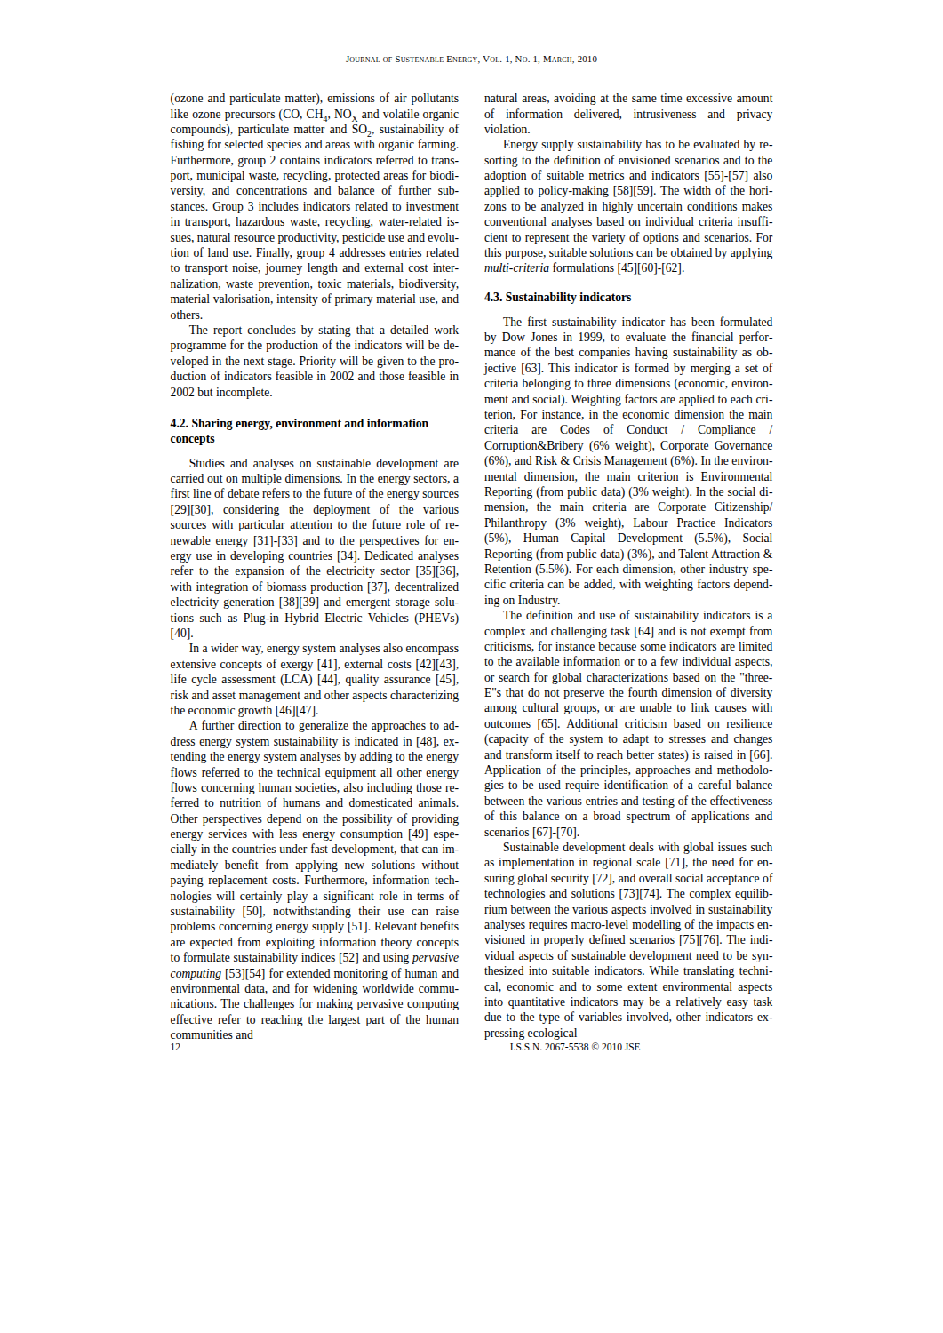Journal of Sustenable Energy, Vol. 1, No. 1, March, 2010
(ozone and particulate matter), emissions of air pollutants like ozone precursors (CO, CH4, NOX and volatile organic compounds), particulate matter and SO2, sustainability of fishing for selected species and areas with organic farming. Furthermore, group 2 contains indicators referred to transport, municipal waste, recycling, protected areas for biodiversity, and concentrations and balance of further substances. Group 3 includes indicators related to investment in transport, hazardous waste, recycling, water-related issues, natural resource productivity, pesticide use and evolution of land use. Finally, group 4 addresses entries related to transport noise, journey length and external cost internalization, waste prevention, toxic materials, biodiversity, material valorisation, intensity of primary material use, and others.
The report concludes by stating that a detailed work programme for the production of the indicators will be developed in the next stage. Priority will be given to the production of indicators feasible in 2002 and those feasible in 2002 but incomplete.
4.2. Sharing energy, environment and information concepts
Studies and analyses on sustainable development are carried out on multiple dimensions. In the energy sectors, a first line of debate refers to the future of the energy sources [29][30], considering the deployment of the various sources with particular attention to the future role of renewable energy [31]-[33] and to the perspectives for energy use in developing countries [34]. Dedicated analyses refer to the expansion of the electricity sector [35][36], with integration of biomass production [37], decentralized electricity generation [38][39] and emergent storage solutions such as Plug-in Hybrid Electric Vehicles (PHEVs) [40].
In a wider way, energy system analyses also encompass extensive concepts of exergy [41], external costs [42][43], life cycle assessment (LCA) [44], quality assurance [45], risk and asset management and other aspects characterizing the economic growth [46][47].
A further direction to generalize the approaches to address energy system sustainability is indicated in [48], extending the energy system analyses by adding to the energy flows referred to the technical equipment all other energy flows concerning human societies, also including those referred to nutrition of humans and domesticated animals. Other perspectives depend on the possibility of providing energy services with less energy consumption [49] especially in the countries under fast development, that can immediately benefit from applying new solutions without paying replacement costs. Furthermore, information technologies will certainly play a significant role in terms of sustainability [50], notwithstanding their use can raise problems concerning energy supply [51]. Relevant benefits are expected from exploiting information theory concepts to formulate sustainability indices [52] and using pervasive computing [53][54] for extended monitoring of human and environmental data, and for widening worldwide communications. The challenges for making pervasive computing effective refer to reaching the largest part of the human communities and
natural areas, avoiding at the same time excessive amount of information delivered, intrusiveness and privacy violation.
Energy supply sustainability has to be evaluated by resorting to the definition of envisioned scenarios and to the adoption of suitable metrics and indicators [55]-[57] also applied to policy-making [58][59]. The width of the horizons to be analyzed in highly uncertain conditions makes conventional analyses based on individual criteria insufficient to represent the variety of options and scenarios. For this purpose, suitable solutions can be obtained by applying multi-criteria formulations [45][60]-[62].
4.3. Sustainability indicators
The first sustainability indicator has been formulated by Dow Jones in 1999, to evaluate the financial performance of the best companies having sustainability as objective [63]. This indicator is formed by merging a set of criteria belonging to three dimensions (economic, environment and social). Weighting factors are applied to each criterion, For instance, in the economic dimension the main criteria are Codes of Conduct / Compliance / Corruption&Bribery (6% weight), Corporate Governance (6%), and Risk & Crisis Management (6%). In the environmental dimension, the main criterion is Environmental Reporting (from public data) (3% weight). In the social dimension, the main criteria are Corporate Citizenship/ Philanthropy (3% weight), Labour Practice Indicators (5%), Human Capital Development (5.5%), Social Reporting (from public data) (3%), and Talent Attraction & Retention (5.5%). For each dimension, other industry specific criteria can be added, with weighting factors depending on Industry.
The definition and use of sustainability indicators is a complex and challenging task [64] and is not exempt from criticisms, for instance because some indicators are limited to the available information or to a few individual aspects, or search for global characterizations based on the "three-E"s that do not preserve the fourth dimension of diversity among cultural groups, or are unable to link causes with outcomes [65]. Additional criticism based on resilience (capacity of the system to adapt to stresses and changes and transform itself to reach better states) is raised in [66]. Application of the principles, approaches and methodologies to be used require identification of a careful balance between the various entries and testing of the effectiveness of this balance on a broad spectrum of applications and scenarios [67]-[70].
Sustainable development deals with global issues such as implementation in regional scale [71], the need for ensuring global security [72], and overall social acceptance of technologies and solutions [73][74]. The complex equilibrium between the various aspects involved in sustainability analyses requires macro-level modelling of the impacts envisioned in properly defined scenarios [75][76]. The individual aspects of sustainable development need to be synthesized into suitable indicators. While translating technical, economic and to some extent environmental aspects into quantitative indicators may be a relatively easy task due to the type of variables involved, other indicators expressing ecological
12 I.S.S.N. 2067-5538 © 2010 JSE